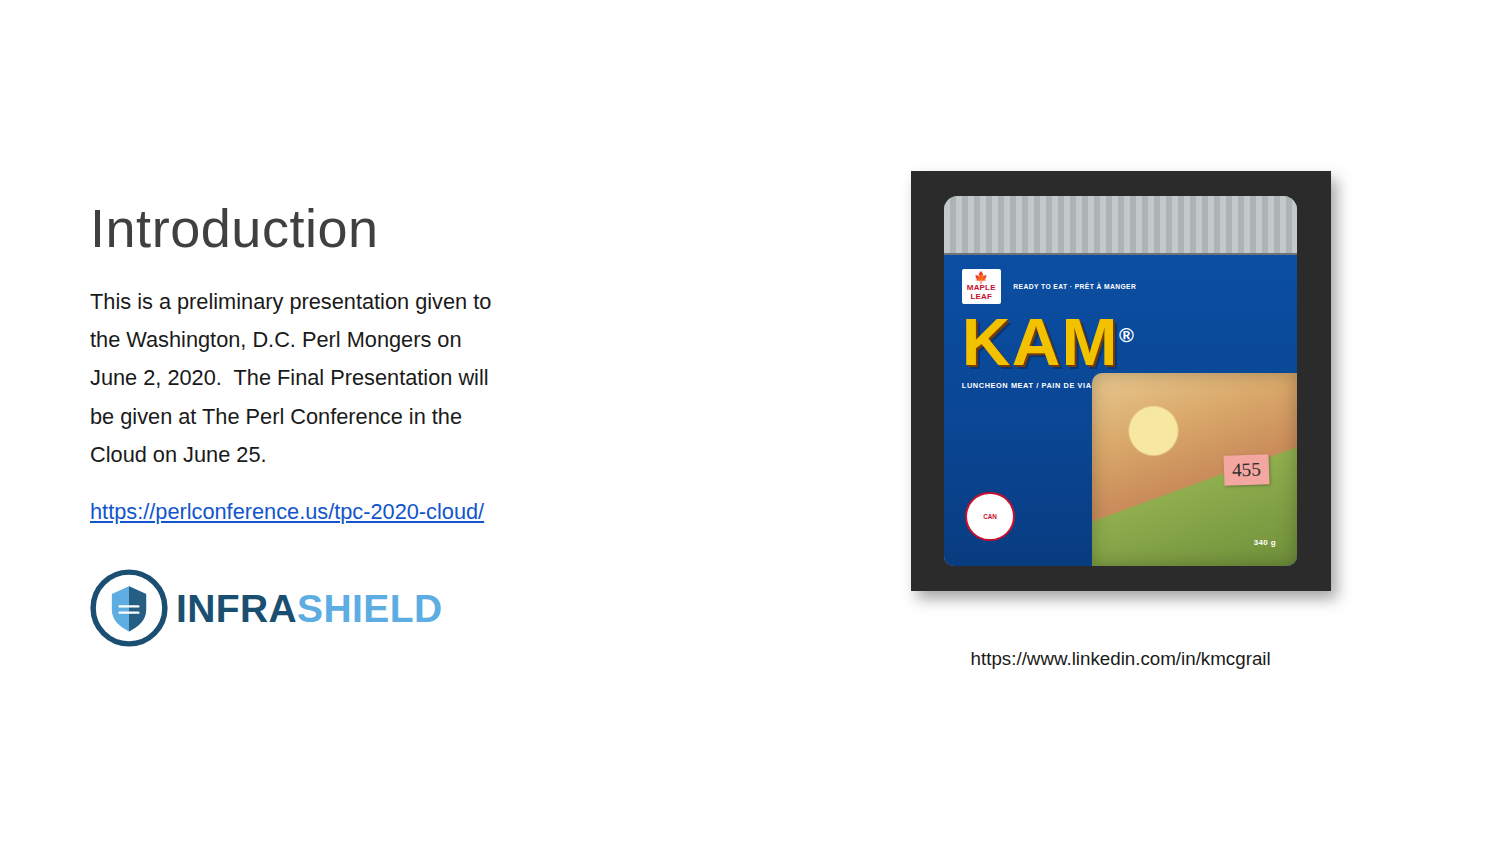Introduction
This is a preliminary presentation given to the Washington, D.C. Perl Mongers on June 2, 2020. The Final Presentation will be given at The Perl Conference in the Cloud on June 25.
https://perlconference.us/tpc-2020-cloud/
INFRA SHIELD
🍁MAPLE
LEAF
Ready to Eat · Prêt à Manger
KAM®
Luncheon Meat / Pain de Viande
455
340 g
CAN
https://www.linkedin.com/in/kmcgrail